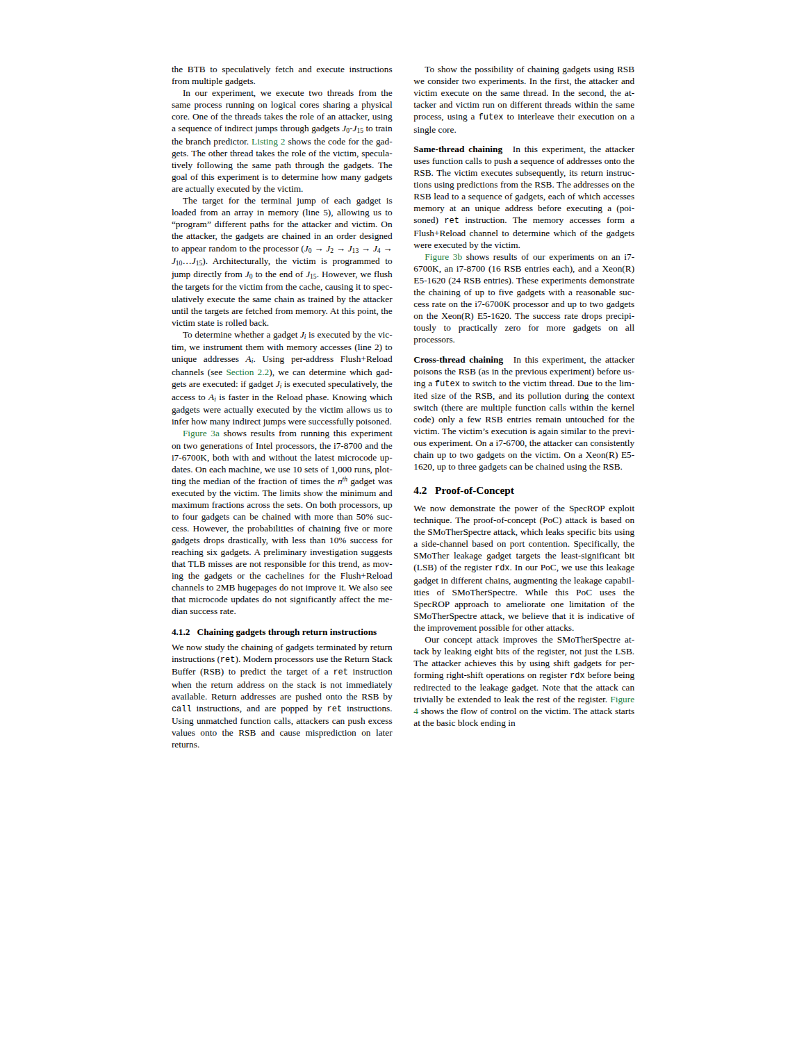the BTB to speculatively fetch and execute instructions from multiple gadgets.
In our experiment, we execute two threads from the same process running on logical cores sharing a physical core. One of the threads takes the role of an attacker, using a sequence of indirect jumps through gadgets J0-J15 to train the branch predictor. Listing 2 shows the code for the gadgets. The other thread takes the role of the victim, speculatively following the same path through the gadgets. The goal of this experiment is to determine how many gadgets are actually executed by the victim.
The target for the terminal jump of each gadget is loaded from an array in memory (line 5), allowing us to “program” different paths for the attacker and victim. On the attacker, the gadgets are chained in an order designed to appear random to the processor (J0 → J2 → J13 → J4 → J10…J15). Architecturally, the victim is programmed to jump directly from J0 to the end of J15. However, we flush the targets for the victim from the cache, causing it to speculatively execute the same chain as trained by the attacker until the targets are fetched from memory. At this point, the victim state is rolled back.
To determine whether a gadget Ji is executed by the victim, we instrument them with memory accesses (line 2) to unique addresses Ai. Using per-address Flush+Reload channels (see Section 2.2), we can determine which gadgets are executed: if gadget Ji is executed speculatively, the access to Ai is faster in the Reload phase. Knowing which gadgets were actually executed by the victim allows us to infer how many indirect jumps were successfully poisoned.
Figure 3a shows results from running this experiment on two generations of Intel processors, the i7-8700 and the i7-6700K, both with and without the latest microcode updates. On each machine, we use 10 sets of 1,000 runs, plotting the median of the fraction of times the nth gadget was executed by the victim. The limits show the minimum and maximum fractions across the sets. On both processors, up to four gadgets can be chained with more than 50% success. However, the probabilities of chaining five or more gadgets drops drastically, with less than 10% success for reaching six gadgets. A preliminary investigation suggests that TLB misses are not responsible for this trend, as moving the gadgets or the cachelines for the Flush+Reload channels to 2MB hugepages do not improve it. We also see that microcode updates do not significantly affect the median success rate.
4.1.2 Chaining gadgets through return instructions
We now study the chaining of gadgets terminated by return instructions (ret). Modern processors use the Return Stack Buffer (RSB) to predict the target of a ret instruction when the return address on the stack is not immediately available. Return addresses are pushed onto the RSB by call instructions, and are popped by ret instructions. Using unmatched function calls, attackers can push excess values onto the RSB and cause misprediction on later returns.
To show the possibility of chaining gadgets using RSB we consider two experiments. In the first, the attacker and victim execute on the same thread. In the second, the attacker and victim run on different threads within the same process, using a futex to interleave their execution on a single core.
Same-thread chaining In this experiment, the attacker uses function calls to push a sequence of addresses onto the RSB. The victim executes subsequently, its return instructions using predictions from the RSB. The addresses on the RSB lead to a sequence of gadgets, each of which accesses memory at an unique address before executing a (poisoned) ret instruction. The memory accesses form a Flush+Reload channel to determine which of the gadgets were executed by the victim.
Figure 3b shows results of our experiments on an i7-6700K, an i7-8700 (16 RSB entries each), and a Xeon(R) E5-1620 (24 RSB entries). These experiments demonstrate the chaining of up to five gadgets with a reasonable success rate on the i7-6700K processor and up to two gadgets on the Xeon(R) E5-1620. The success rate drops precipitously to practically zero for more gadgets on all processors.
Cross-thread chaining In this experiment, the attacker poisons the RSB (as in the previous experiment) before using a futex to switch to the victim thread. Due to the limited size of the RSB, and its pollution during the context switch (there are multiple function calls within the kernel code) only a few RSB entries remain untouched for the victim. The victim’s execution is again similar to the previous experiment. On a i7-6700, the attacker can consistently chain up to two gadgets on the victim. On a Xeon(R) E5-1620, up to three gadgets can be chained using the RSB.
4.2 Proof-of-Concept
We now demonstrate the power of the SpecROP exploit technique. The proof-of-concept (PoC) attack is based on the SMoTherSpectre attack, which leaks specific bits using a side-channel based on port contention. Specifically, the SMoTher leakage gadget targets the least-significant bit (LSB) of the register rdx. In our PoC, we use this leakage gadget in different chains, augmenting the leakage capabilities of SMoTherSpectre. While this PoC uses the SpecROP approach to ameliorate one limitation of the SMoTherSpectre attack, we believe that it is indicative of the improvement possible for other attacks.
Our concept attack improves the SMoTherSpectre attack by leaking eight bits of the register, not just the LSB. The attacker achieves this by using shift gadgets for performing right-shift operations on register rdx before being redirected to the leakage gadget. Note that the attack can trivially be extended to leak the rest of the register. Figure 4 shows the flow of control on the victim. The attack starts at the basic block ending in